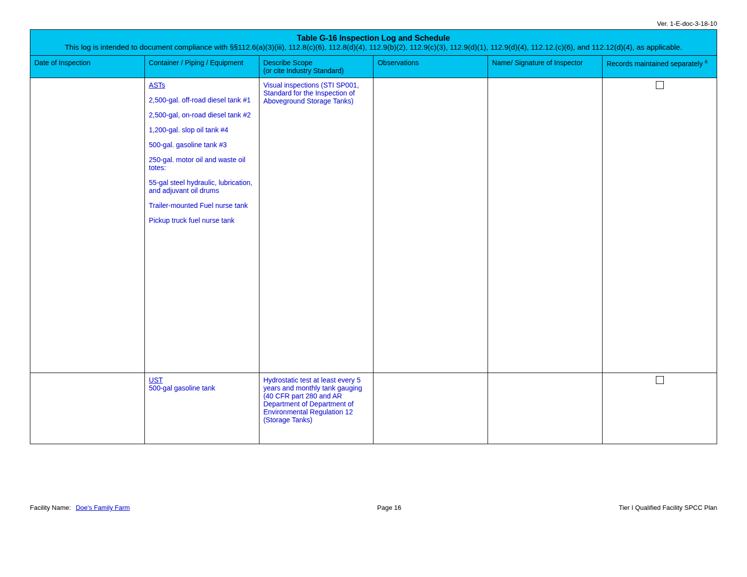Ver. 1-E-doc-3-18-10
| Table G-16 Inspection Log and Schedule This log is intended to document compliance with §§112.6(a)(3)(iii), 112.8(c)(6), 112.8(d)(4), 112.9(b)(2), 112.9(c)(3), 112.9(d)(1), 112.9(d)(4), 112.12.(c)(6), and 112.12(d)(4), as applicable. |
| Date of Inspection | Container / Piping / Equipment | Describe Scope (or cite Industry Standard) | Observations | Name/ Signature of Inspector | Records maintained separately a |
| | ASTs 2,500-gal. off-road diesel tank #1 2,500-gal, on-road diesel tank #2 1,200-gal. slop oil tank #4 500-gal. gasoline tank #3 250-gal. motor oil and waste oil totes: 55-gal steel hydraulic, lubrication, and adjuvant oil drums Trailer-mounted Fuel nurse tank Pickup truck fuel nurse tank | Visual inspections (STI SP001, Standard for the Inspection of Aboveground Storage Tanks) | | | |
| | UST 500-gal gasoline tank | Hydrostatic test at least every 5 years and monthly tank gauging (40 CFR part 280 and AR Department of Department of Environmental Regulation 12 (Storage Tanks) | | | |
Facility Name: Doe's Family Farm
Page 16
Tier I Qualified Facility SPCC Plan